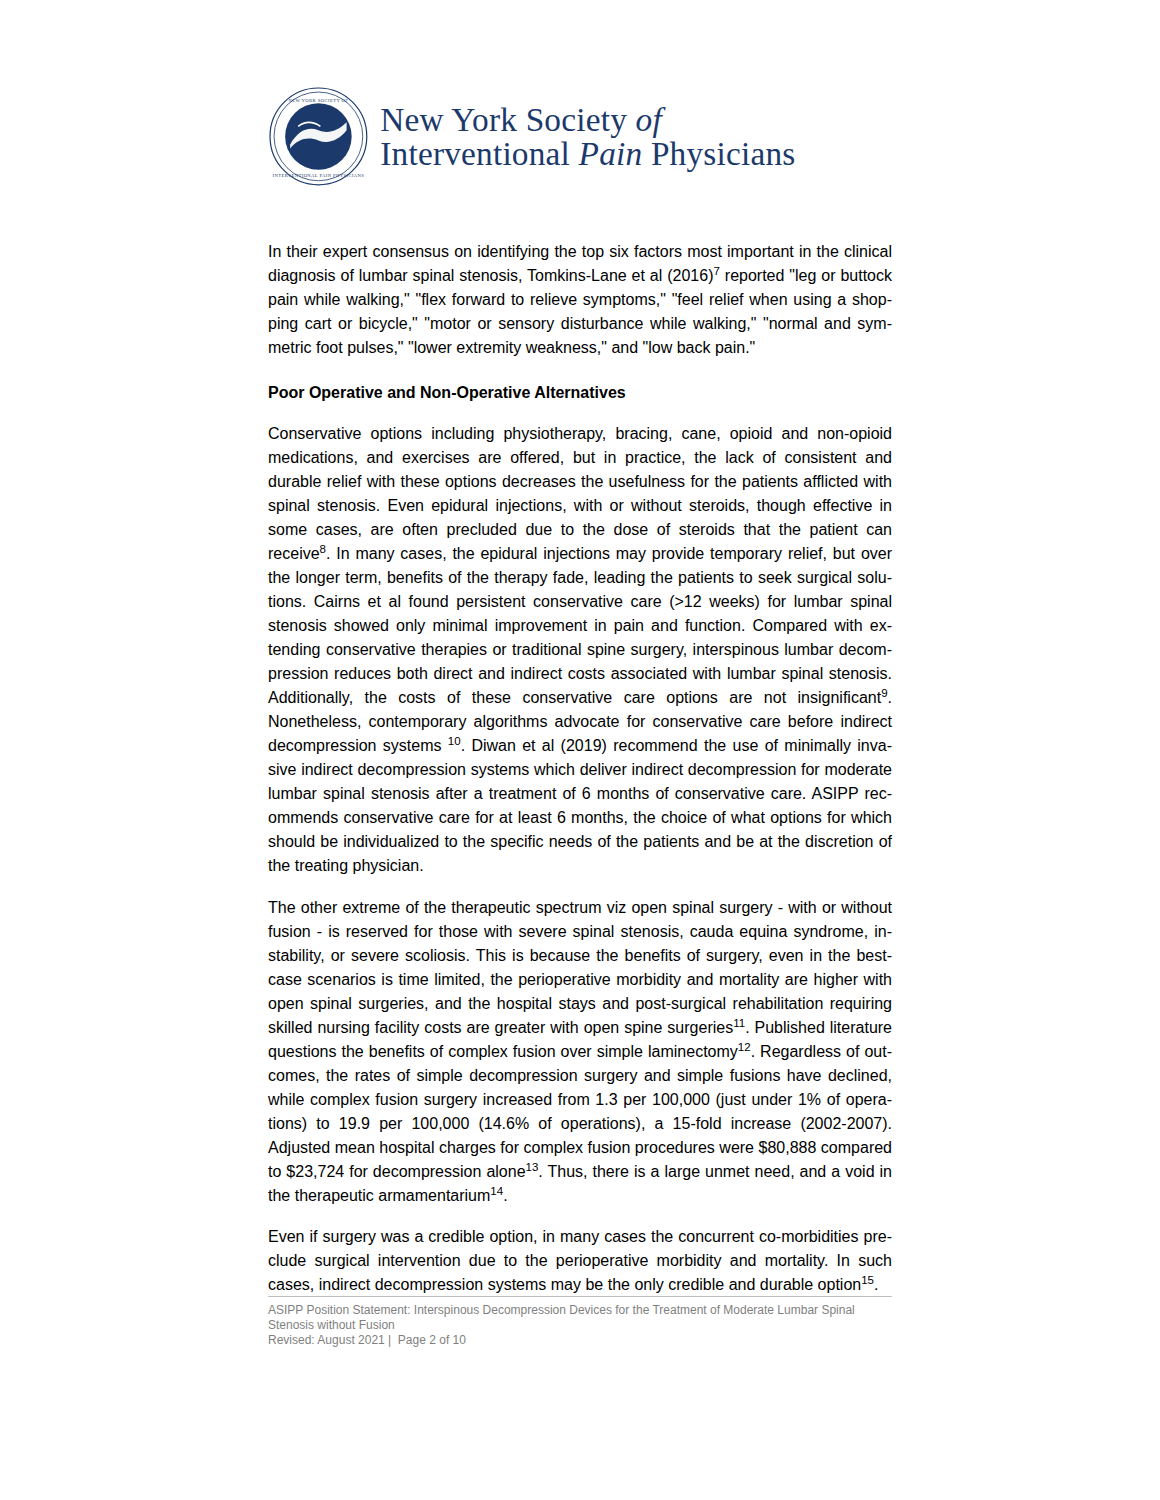NEW YORK SOCIETY OF INTERVENTIONAL PAIN PHYSICIANS
New York Society of
Interventional Pain Physicians
In their expert consensus on identifying the top six factors most important in the clinical diagnosis of lumbar spinal stenosis, Tomkins-Lane et al (2016)7 reported "leg or buttock pain while walking," "flex forward to relieve symptoms," "feel relief when using a shopping cart or bicycle," "motor or sensory disturbance while walking," "normal and symmetric foot pulses," "lower extremity weakness," and "low back pain."
Poor Operative and Non-Operative Alternatives
Conservative options including physiotherapy, bracing, cane, opioid and non-opioid medications, and exercises are offered, but in practice, the lack of consistent and durable relief with these options decreases the usefulness for the patients afflicted with spinal stenosis. Even epidural injections, with or without steroids, though effective in some cases, are often precluded due to the dose of steroids that the patient can receive8. In many cases, the epidural injections may provide temporary relief, but over the longer term, benefits of the therapy fade, leading the patients to seek surgical solutions. Cairns et al found persistent conservative care (>12 weeks) for lumbar spinal stenosis showed only minimal improvement in pain and function. Compared with extending conservative therapies or traditional spine surgery, interspinous lumbar decompression reduces both direct and indirect costs associated with lumbar spinal stenosis. Additionally, the costs of these conservative care options are not insignificant9. Nonetheless, contemporary algorithms advocate for conservative care before indirect decompression systems 10. Diwan et al (2019) recommend the use of minimally invasive indirect decompression systems which deliver indirect decompression for moderate lumbar spinal stenosis after a treatment of 6 months of conservative care. ASIPP recommends conservative care for at least 6 months, the choice of what options for which should be individualized to the specific needs of the patients and be at the discretion of the treating physician.
The other extreme of the therapeutic spectrum viz open spinal surgery - with or without fusion - is reserved for those with severe spinal stenosis, cauda equina syndrome, instability, or severe scoliosis. This is because the benefits of surgery, even in the best-case scenarios is time limited, the perioperative morbidity and mortality are higher with open spinal surgeries, and the hospital stays and post-surgical rehabilitation requiring skilled nursing facility costs are greater with open spine surgeries11. Published literature questions the benefits of complex fusion over simple laminectomy12. Regardless of outcomes, the rates of simple decompression surgery and simple fusions have declined, while complex fusion surgery increased from 1.3 per 100,000 (just under 1% of operations) to 19.9 per 100,000 (14.6% of operations), a 15-fold increase (2002-2007). Adjusted mean hospital charges for complex fusion procedures were $80,888 compared to $23,724 for decompression alone13. Thus, there is a large unmet need, and a void in the therapeutic armamentarium14.
Even if surgery was a credible option, in many cases the concurrent co-morbidities preclude surgical intervention due to the perioperative morbidity and mortality. In such cases, indirect decompression systems may be the only credible and durable option15.
ASIPP Position Statement: Interspinous Decompression Devices for the Treatment of Moderate Lumbar Spinal Stenosis without Fusion
Revised: August 2021 | Page 2 of 10